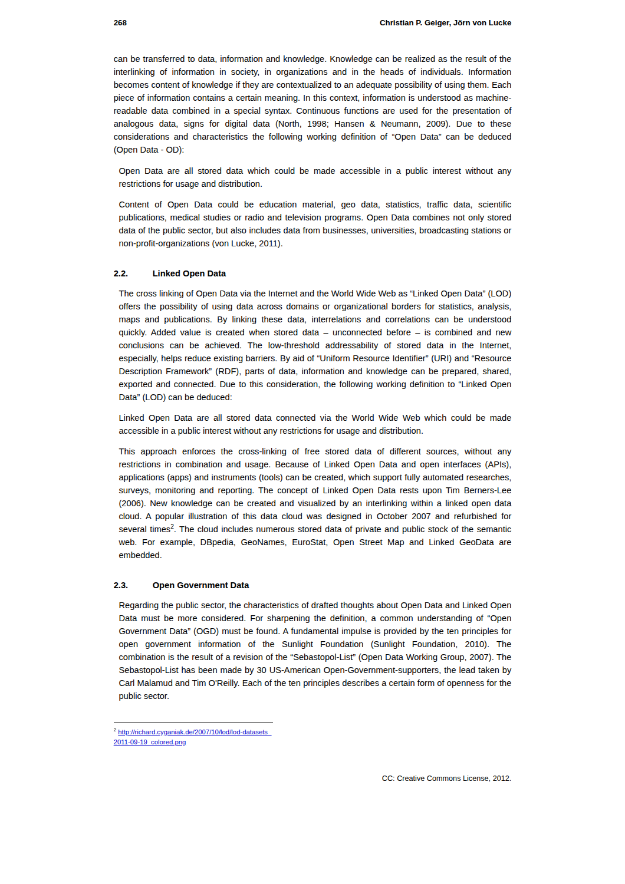268 Christian P. Geiger, Jörn von Lucke
can be transferred to data, information and knowledge. Knowledge can be realized as the result of the interlinking of information in society, in organizations and in the heads of individuals. Information becomes content of knowledge if they are contextualized to an adequate possibility of using them. Each piece of information contains a certain meaning. In this context, information is understood as machine-readable data combined in a special syntax. Continuous functions are used for the presentation of analogous data, signs for digital data (North, 1998; Hansen & Neumann, 2009). Due to these considerations and characteristics the following working definition of “Open Data” can be deduced (Open Data - OD):
Open Data are all stored data which could be made accessible in a public interest without any restrictions for usage and distribution.
Content of Open Data could be education material, geo data, statistics, traffic data, scientific publications, medical studies or radio and television programs. Open Data combines not only stored data of the public sector, but also includes data from businesses, universities, broadcasting stations or non-profit-organizations (von Lucke, 2011).
2.2. Linked Open Data
The cross linking of Open Data via the Internet and the World Wide Web as “Linked Open Data” (LOD) offers the possibility of using data across domains or organizational borders for statistics, analysis, maps and publications. By linking these data, interrelations and correlations can be understood quickly. Added value is created when stored data – unconnected before – is combined and new conclusions can be achieved. The low-threshold addressability of stored data in the Internet, especially, helps reduce existing barriers. By aid of “Uniform Resource Identifier” (URI) and “Resource Description Framework” (RDF), parts of data, information and knowledge can be prepared, shared, exported and connected. Due to this consideration, the following working definition to “Linked Open Data” (LOD) can be deduced:
Linked Open Data are all stored data connected via the World Wide Web which could be made accessible in a public interest without any restrictions for usage and distribution.
This approach enforces the cross-linking of free stored data of different sources, without any restrictions in combination and usage. Because of Linked Open Data and open interfaces (APIs), applications (apps) and instruments (tools) can be created, which support fully automated researches, surveys, monitoring and reporting. The concept of Linked Open Data rests upon Tim Berners-Lee (2006). New knowledge can be created and visualized by an interlinking within a linked open data cloud. A popular illustration of this data cloud was designed in October 2007 and refurbished for several times2. The cloud includes numerous stored data of private and public stock of the semantic web. For example, DBpedia, GeoNames, EuroStat, Open Street Map and Linked GeoData are embedded.
2.3. Open Government Data
Regarding the public sector, the characteristics of drafted thoughts about Open Data and Linked Open Data must be more considered. For sharpening the definition, a common understanding of “Open Government Data” (OGD) must be found. A fundamental impulse is provided by the ten principles for open government information of the Sunlight Foundation (Sunlight Foundation, 2010). The combination is the result of a revision of the “Sebastopol-List” (Open Data Working Group, 2007). The Sebastopol-List has been made by 30 US-American Open-Government-supporters, the lead taken by Carl Malamud and Tim O'Reilly. Each of the ten principles describes a certain form of openness for the public sector.
2 http://richard.cyganiak.de/2007/10/lod/lod-datasets_2011-09-19_colored.png
CC: Creative Commons License, 2012.